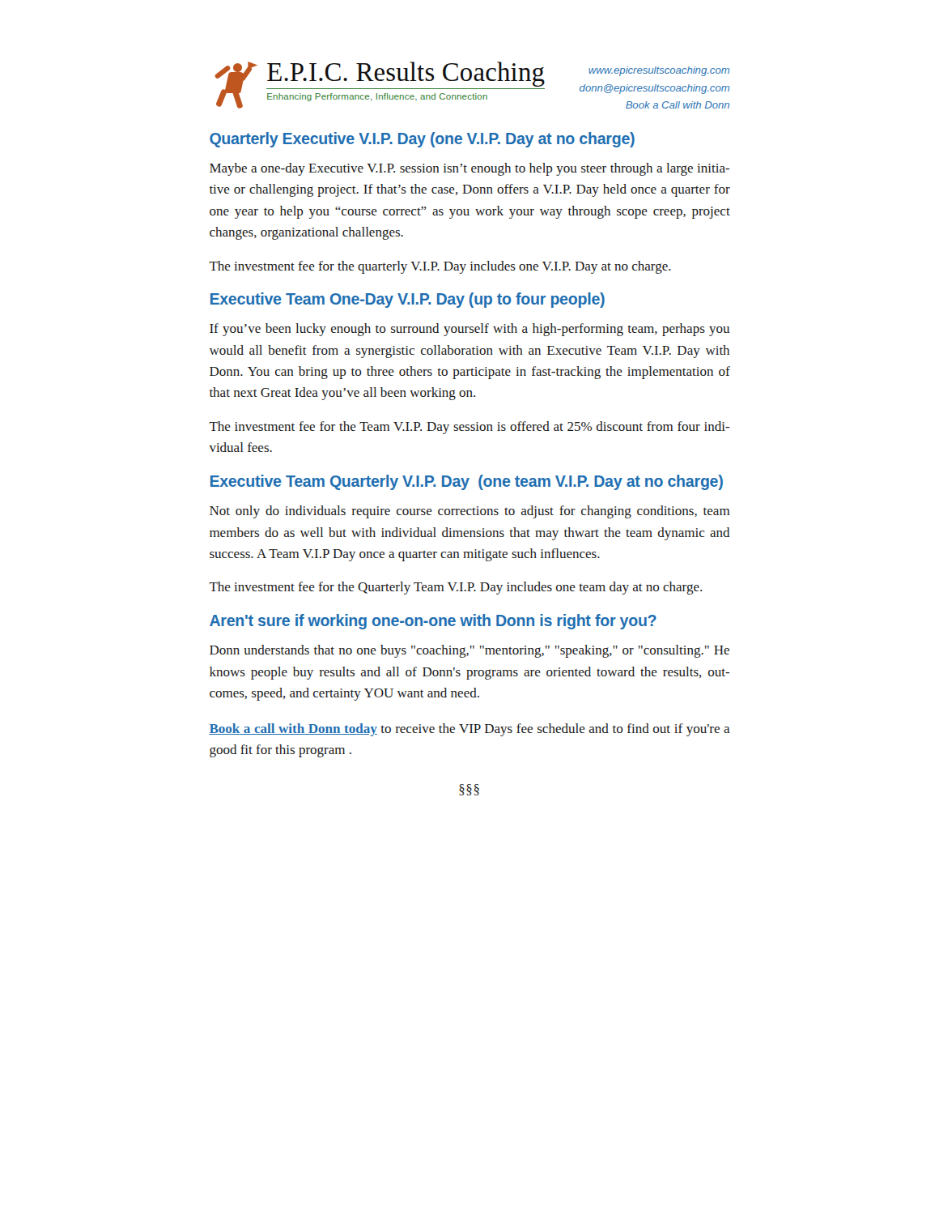E.P.I.C. Results Coaching
Enhancing Performance, Influence, and Connection
www.epicresultscoaching.com
donn@epicresultscoaching.com
Book a Call with Donn
Quarterly Executive V.I.P. Day (one V.I.P. Day at no charge)
Maybe a one-day Executive V.I.P. session isn’t enough to help you steer through a large initiative or challenging project. If that’s the case, Donn offers a V.I.P. Day held once a quarter for one year to help you “course correct” as you work your way through scope creep, project changes, organizational challenges.
The investment fee for the quarterly V.I.P. Day includes one V.I.P. Day at no charge.
Executive Team One-Day V.I.P. Day (up to four people)
If you’ve been lucky enough to surround yourself with a high-performing team, perhaps you would all benefit from a synergistic collaboration with an Executive Team V.I.P. Day with Donn. You can bring up to three others to participate in fast-tracking the implementation of that next Great Idea you’ve all been working on.
The investment fee for the Team V.I.P. Day session is offered at 25% discount from four individual fees.
Executive Team Quarterly V.I.P. Day (one team V.I.P. Day at no charge)
Not only do individuals require course corrections to adjust for changing conditions, team members do as well but with individual dimensions that may thwart the team dynamic and success. A Team V.I.P Day once a quarter can mitigate such influences.
The investment fee for the Quarterly Team V.I.P. Day includes one team day at no charge.
Aren't sure if working one-on-one with Donn is right for you?
Donn understands that no one buys "coaching," "mentoring," "speaking," or "consulting." He knows people buy results and all of Donn's programs are oriented toward the results, outcomes, speed, and certainty YOU want and need.
Book a call with Donn today to receive the VIP Days fee schedule and to find out if you're a good fit for this program .
§§§